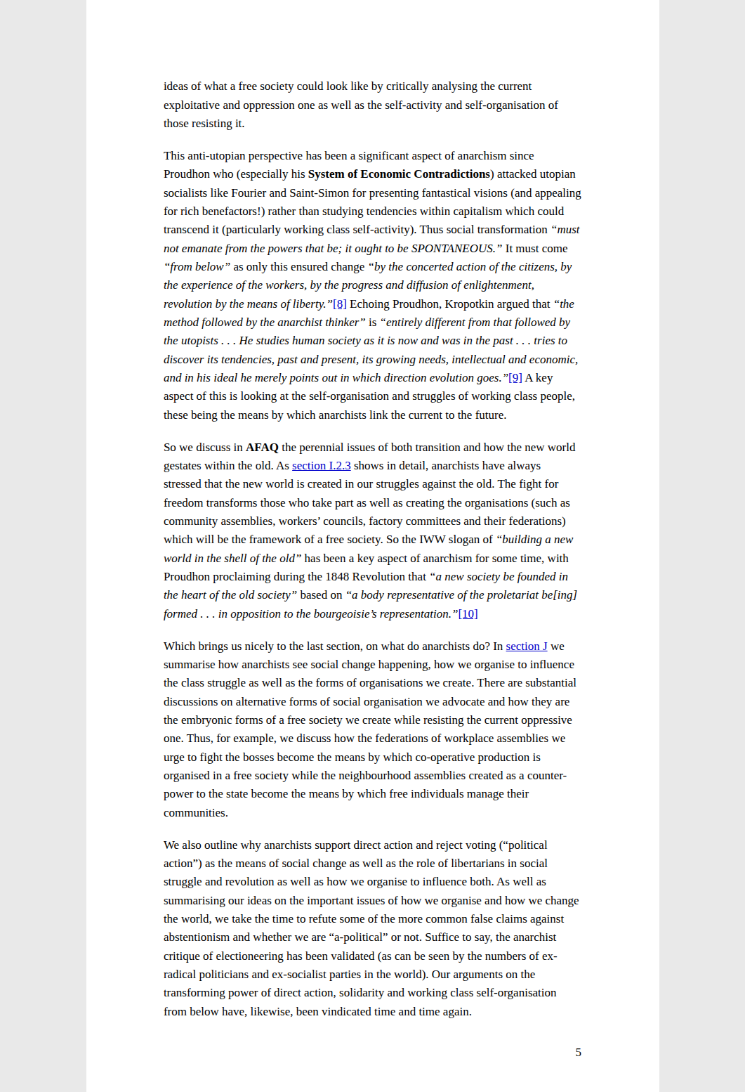ideas of what a free society could look like by critically analysing the current exploitative and oppression one as well as the self-activity and self-organisation of those resisting it.
This anti-utopian perspective has been a significant aspect of anarchism since Proudhon who (especially his System of Economic Contradictions) attacked utopian socialists like Fourier and Saint-Simon for presenting fantastical visions (and appealing for rich benefactors!) rather than studying tendencies within capitalism which could transcend it (particularly working class self-activity). Thus social transformation “must not emanate from the powers that be; it ought to be SPONTANEOUS.” It must come “from below” as only this ensured change “by the concerted action of the citizens, by the experience of the workers, by the progress and diffusion of enlightenment, revolution by the means of liberty.”[8] Echoing Proudhon, Kropotkin argued that “the method followed by the anarchist thinker” is “entirely different from that followed by the utopists . . . He studies human society as it is now and was in the past . . . tries to discover its tendencies, past and present, its growing needs, intellectual and economic, and in his ideal he merely points out in which direction evolution goes.”[9] A key aspect of this is looking at the self-organisation and struggles of working class people, these being the means by which anarchists link the current to the future.
So we discuss in AFAQ the perennial issues of both transition and how the new world gestates within the old. As section I.2.3 shows in detail, anarchists have always stressed that the new world is created in our struggles against the old. The fight for freedom transforms those who take part as well as creating the organisations (such as community assemblies, workers’ councils, factory committees and their federations) which will be the framework of a free society. So the IWW slogan of “building a new world in the shell of the old” has been a key aspect of anarchism for some time, with Proudhon proclaiming during the 1848 Revolution that “a new society be founded in the heart of the old society” based on “a body representative of the proletariat be[ing] formed . . . in opposition to the bourgeoisie’s representation.”[10]
Which brings us nicely to the last section, on what do anarchists do? In section J we summarise how anarchists see social change happening, how we organise to influence the class struggle as well as the forms of organisations we create. There are substantial discussions on alternative forms of social organisation we advocate and how they are the embryonic forms of a free society we create while resisting the current oppressive one. Thus, for example, we discuss how the federations of workplace assemblies we urge to fight the bosses become the means by which co-operative production is organised in a free society while the neighbourhood assemblies created as a counter-power to the state become the means by which free individuals manage their communities.
We also outline why anarchists support direct action and reject voting (“political action”) as the means of social change as well as the role of libertarians in social struggle and revolution as well as how we organise to influence both. As well as summarising our ideas on the important issues of how we organise and how we change the world, we take the time to refute some of the more common false claims against abstentionism and whether we are “a-political” or not. Suffice to say, the anarchist critique of electioneering has been validated (as can be seen by the numbers of ex-radical politicians and ex-socialist parties in the world). Our arguments on the transforming power of direct action, solidarity and working class self-organisation from below have, likewise, been vindicated time and time again.
5